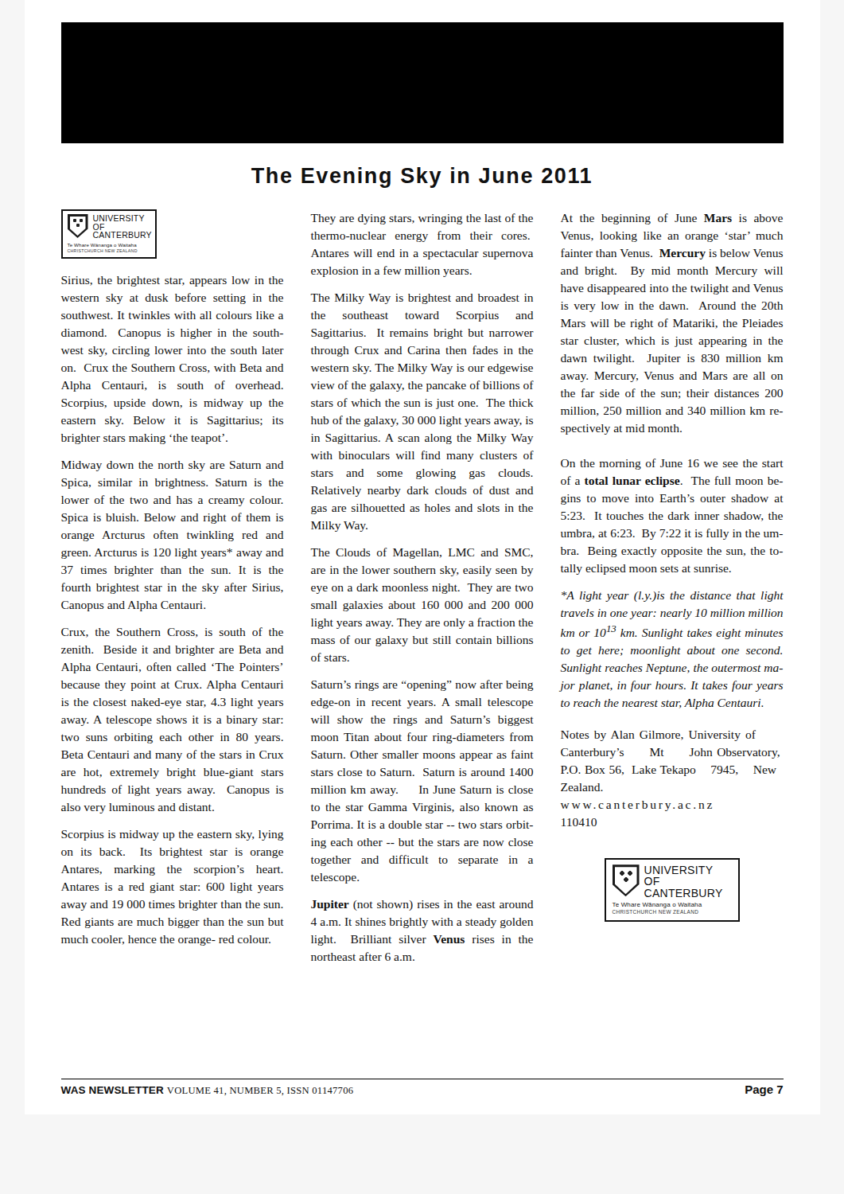The Evening Sky in June 2011
UNIVERSITY OF
CANTERBURY
Te Whare Wānanga o Waitaha
CHRISTCHURCH NEW ZEALAND
Sirius, the brightest star, appears low in the western sky at dusk before setting in the southwest. It twinkles with all colours like a diamond. Canopus is higher in the southwest sky, circling lower into the south later on. Crux the Southern Cross, with Beta and Alpha Centauri, is south of overhead. Scorpius, upside down, is midway up the eastern sky. Below it is Sagittarius; its brighter stars making ‘the teapot’.
Midway down the north sky are Saturn and Spica, similar in brightness. Saturn is the lower of the two and has a creamy colour. Spica is bluish. Below and right of them is orange Arcturus often twinkling red and green. Arcturus is 120 light years* away and 37 times brighter than the sun. It is the fourth brightest star in the sky after Sirius, Canopus and Alpha Centauri.
Crux, the Southern Cross, is south of the zenith. Beside it and brighter are Beta and Alpha Centauri, often called ‘The Pointers’ because they point at Crux. Alpha Centauri is the closest naked-eye star, 4.3 light years away. A telescope shows it is a binary star: two suns orbiting each other in 80 years. Beta Centauri and many of the stars in Crux are hot, extremely bright blue-giant stars hundreds of light years away. Canopus is also very luminous and distant.
Scorpius is midway up the eastern sky, lying on its back. Its brightest star is orange Antares, marking the scorpion’s heart. Antares is a red giant star: 600 light years away and 19 000 times brighter than the sun. Red giants are much bigger than the sun but much cooler, hence the orange- red colour.
They are dying stars, wringing the last of the thermo-nuclear energy from their cores. Antares will end in a spectacular supernova explosion in a few million years.
The Milky Way is brightest and broadest in the southeast toward Scorpius and Sagittarius. It remains bright but narrower through Crux and Carina then fades in the western sky. The Milky Way is our edgewise view of the galaxy, the pancake of billions of stars of which the sun is just one. The thick hub of the galaxy, 30 000 light years away, is in Sagittarius. A scan along the Milky Way with binoculars will find many clusters of stars and some glowing gas clouds. Relatively nearby dark clouds of dust and gas are silhouetted as holes and slots in the Milky Way.
The Clouds of Magellan, LMC and SMC, are in the lower southern sky, easily seen by eye on a dark moonless night. They are two small galaxies about 160 000 and 200 000 light years away. They are only a fraction the mass of our galaxy but still contain billions of stars.
Saturn’s rings are “opening” now after being edge-on in recent years. A small telescope will show the rings and Saturn’s biggest moon Titan about four ring-diameters from Saturn. Other smaller moons appear as faint stars close to Saturn. Saturn is around 1400 million km away. In June Saturn is close to the star Gamma Virginis, also known as Porrima. It is a double star -- two stars orbiting each other -- but the stars are now close together and difficult to separate in a telescope.
Jupiter (not shown) rises in the east around 4 a.m. It shines brightly with a steady golden light. Brilliant silver Venus rises in the northeast after 6 a.m.
At the beginning of June Mars is above Venus, looking like an orange ‘star’ much fainter than Venus. Mercury is below Venus and bright. By mid month Mercury will have disappeared into the twilight and Venus is very low in the dawn. Around the 20th Mars will be right of Matariki, the Pleiades star cluster, which is just appearing in the dawn twilight. Jupiter is 830 million km away. Mercury, Venus and Mars are all on the far side of the sun; their distances 200 million, 250 million and 340 million km respectively at mid month.
On the morning of June 16 we see the start of a total lunar eclipse. The full moon begins to move into Earth’s outer shadow at 5:23. It touches the dark inner shadow, the umbra, at 6:23. By 7:22 it is fully in the umbra. Being exactly opposite the sun, the totally eclipsed moon sets at sunrise.
*A light year (l.y.)is the distance that light travels in one year: nearly 10 million million km or 1013 km. Sunlight takes eight minutes to get here; moonlight about one second. Sunlight reaches Neptune, the outermost major planet, in four hours. It takes four years to reach the nearest star, Alpha Centauri.
Notes by Alan Gilmore, University of Canterbury’s Mt John Observatory, P.O. Box 56, Lake Tekapo 7945, New Zealand.
www.canterbury.ac.nz
110410
UNIVERSITY OF
CANTERBURY
Te Whare Wānanga o Waitaha
CHRISTCHURCH NEW ZEALAND
WAS NEWSLETTER VOLUME 41, NUMBER 5, ISSN 01147706
Page 7